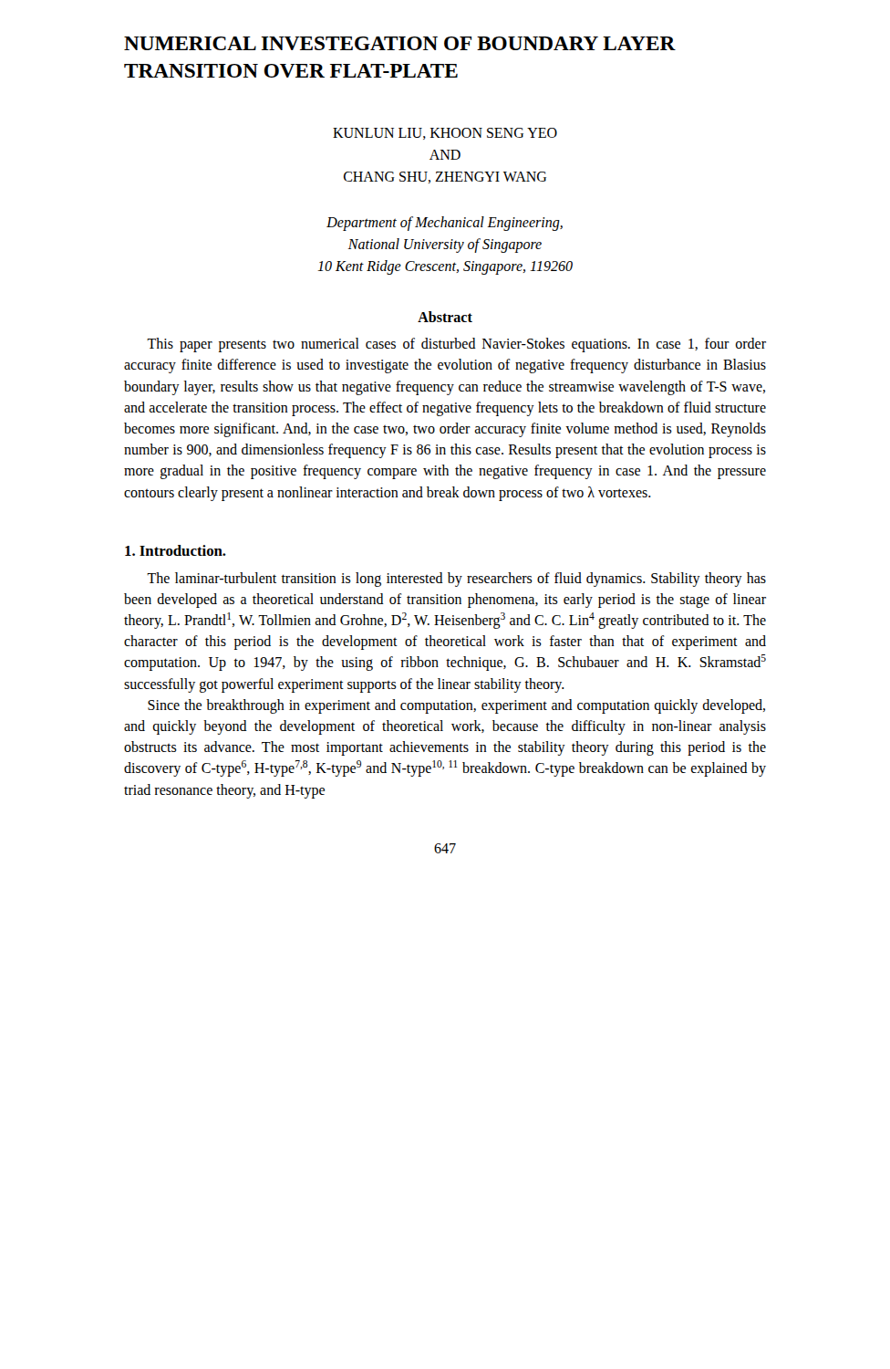NUMERICAL INVESTEGATION OF BOUNDARY LAYER TRANSITION OVER FLAT-PLATE
KUNLUN LIU, KHOON SENG YEO
AND
CHANG SHU, ZHENGYI WANG
Department of Mechanical Engineering,
National University of Singapore
10 Kent Ridge Crescent, Singapore, 119260
Abstract
This paper presents two numerical cases of disturbed Navier-Stokes equations. In case 1, four order accuracy finite difference is used to investigate the evolution of negative frequency disturbance in Blasius boundary layer, results show us that negative frequency can reduce the streamwise wavelength of T-S wave, and accelerate the transition process. The effect of negative frequency lets to the breakdown of fluid structure becomes more significant. And, in the case two, two order accuracy finite volume method is used, Reynolds number is 900, and dimensionless frequency F is 86 in this case. Results present that the evolution process is more gradual in the positive frequency compare with the negative frequency in case 1. And the pressure contours clearly present a nonlinear interaction and break down process of two λ vortexes.
1. Introduction.
The laminar-turbulent transition is long interested by researchers of fluid dynamics. Stability theory has been developed as a theoretical understand of transition phenomena, its early period is the stage of linear theory, L. Prandtl1, W. Tollmien and Grohne, D2, W. Heisenberg3 and C. C. Lin4 greatly contributed to it. The character of this period is the development of theoretical work is faster than that of experiment and computation. Up to 1947, by the using of ribbon technique, G. B. Schubauer and H. K. Skramstad5 successfully got powerful experiment supports of the linear stability theory.
Since the breakthrough in experiment and computation, experiment and computation quickly developed, and quickly beyond the development of theoretical work, because the difficulty in non-linear analysis obstructs its advance. The most important achievements in the stability theory during this period is the discovery of C-type6, H-type7,8, K-type9 and N-type10, 11 breakdown. C-type breakdown can be explained by triad resonance theory, and H-type
647